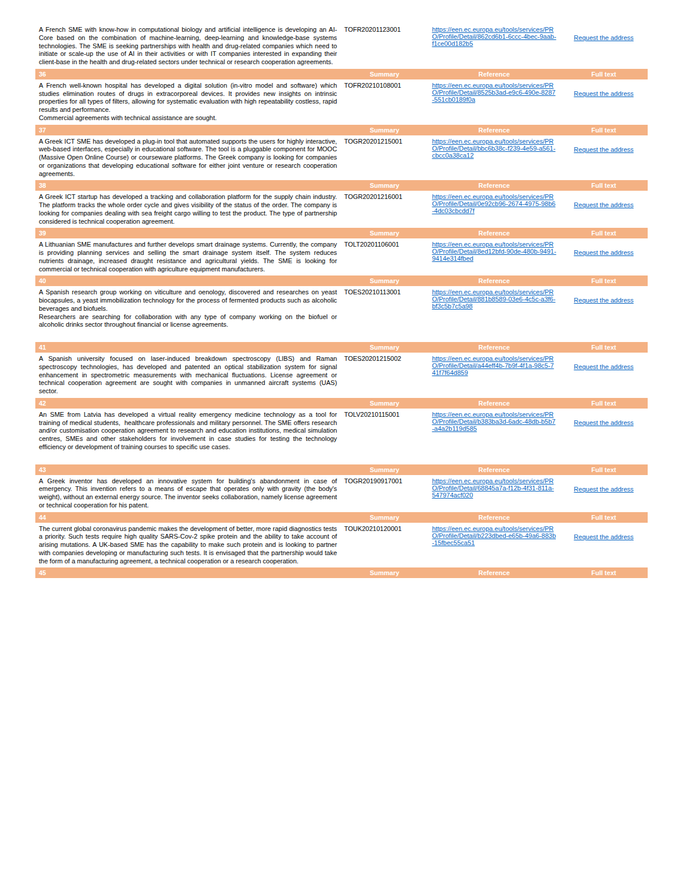| A French SME with know-how in computational biology and artificial intelligence is developing an AI-Core based on the combination of machine-learning, deep-learning and knowledge-base systems technologies. The SME is seeking partnerships with health and drug-related companies which need to initiate or scale-up the use of AI in their activities or with IT companies interested in expanding their client-base in the health and drug-related sectors under technical or research cooperation agreements. | TOFR20201123001 | https://een.ec.europa.eu/tools/services/PRO/Profile/Detail/862cd6b1-6ccc-4bec-9aab-f1ce00d182b5 | Request the address |
| 36 | Summary | Reference | Full text |
| A French well-known hospital has developed a digital solution (in-vitro model and software) which studies elimination routes of drugs in extracorporeal devices. It provides new insights on intrinsic properties for all types of filters, allowing for systematic evaluation with high repeatability costless, rapid results and performance. Commercial agreements with technical assistance are sought. | TOFR20210108001 | https://een.ec.europa.eu/tools/services/PRO/Profile/Detail/8525b3ad-e9c6-490e-8287-551cb0189f0a | Request the address |
| 37 | Summary | Reference | Full text |
| A Greek ICT SME has developed a plug-in tool that automated supports the users for highly interactive, web-based interfaces, especially in educational software. The tool is a pluggable component for MOOC (Massive Open Online Course) or courseware platforms. The Greek company is looking for companies or organizations that developing educational software for either joint venture or research cooperation agreements. | TOGR20201215001 | https://een.ec.europa.eu/tools/services/PRO/Profile/Detail/bbc6b38c-f239-4e59-a561-cbcc0a38ca12 | Request the address |
| 38 | Summary | Reference | Full text |
| A Greek ICT startup has developed a tracking and collaboration platform for the supply chain industry. The platform tracks the whole order cycle and gives visibility of the status of the order. The company is looking for companies dealing with sea freight cargo willing to test the product. The type of partnership considered is technical cooperation agreement. | TOGR20201216001 | https://een.ec.europa.eu/tools/services/PRO/Profile/Detail/0e92cb96-2674-4975-98b6-4dc03cbcdd7f | Request the address |
| 39 | Summary | Reference | Full text |
| A Lithuanian SME manufactures and further develops smart drainage systems. Currently, the company is providing planning services and selling the smart drainage system itself. The system reduces nutrients drainage, increased draught resistance and agricultural yields. The SME is looking for commercial or technical cooperation with agriculture equipment manufacturers. | TOLT20201106001 | https://een.ec.europa.eu/tools/services/PRO/Profile/Detail/8ed12bfd-90de-480b-9491-9414e314fbed | Request the address |
| 40 | Summary | Reference | Full text |
| A Spanish research group working on viticulture and oenology, discovered and researches on yeast biocapsules, a yeast immobilization technology for the process of fermented products such as alcoholic beverages and biofuels. Researchers are searching for collaboration with any type of company working on the biofuel or alcoholic drinks sector throughout financial or license agreements. | TOES20210113001 | https://een.ec.europa.eu/tools/services/PRO/Profile/Detail/881b8589-03e6-4c5c-a3f6-bf3c5b7c5a98 | Request the address |
| 41 | Summary | Reference | Full text |
| A Spanish university focused on laser-induced breakdown spectroscopy (LIBS) and Raman spectroscopy technologies, has developed and patented an optical stabilization system for signal enhancement in spectrometric measurements with mechanical fluctuations. License agreement or technical cooperation agreement are sought with companies in unmanned aircraft systems (UAS) sector. | TOES20201215002 | https://een.ec.europa.eu/tools/services/PRO/Profile/Detail/a44eff4b-7b9f-4f1a-98c5-741f7f64d859 | Request the address |
| 42 | Summary | Reference | Full text |
| An SME from Latvia has developed a virtual reality emergency medicine technology as a tool for training of medical students, healthcare professionals and military personnel. The SME offers research and/or customisation cooperation agreement to research and education institutions, medical simulation centres, SMEs and other stakeholders for involvement in case studies for testing the technology efficiency or development of training courses to specific use cases. | TOLV20210115001 | https://een.ec.europa.eu/tools/services/PRO/Profile/Detail/b383ba3d-6adc-48db-b5b7-a4a2b119d585 | Request the address |
| 43 | Summary | Reference | Full text |
| A Greek inventor has developed an innovative system for building's abandonment in case of emergency. This invention refers to a means of escape that operates only with gravity (the body's weight), without an external energy source. The inventor seeks collaboration, namely license agreement or technical cooperation for his patent. | TOGR20190917001 | https://een.ec.europa.eu/tools/services/PRO/Profile/Detail/68845a7a-f12b-4f31-811a-547974acf020 | Request the address |
| 44 | Summary | Reference | Full text |
| The current global coronavirus pandemic makes the development of better, more rapid diagnostics tests a priority. Such tests require high quality SARS-Cov-2 spike protein and the ability to take account of arising mutations. A UK-based SME has the capability to make such protein and is looking to partner with companies developing or manufacturing such tests. It is envisaged that the partnership would take the form of a manufacturing agreement, a technical cooperation or a research cooperation. | TOUK20210120001 | https://een.ec.europa.eu/tools/services/PRO/Profile/Detail/b223dbed-e65b-49a6-883b-15fbec55ca51 | Request the address |
| 45 | Summary | Reference | Full text |